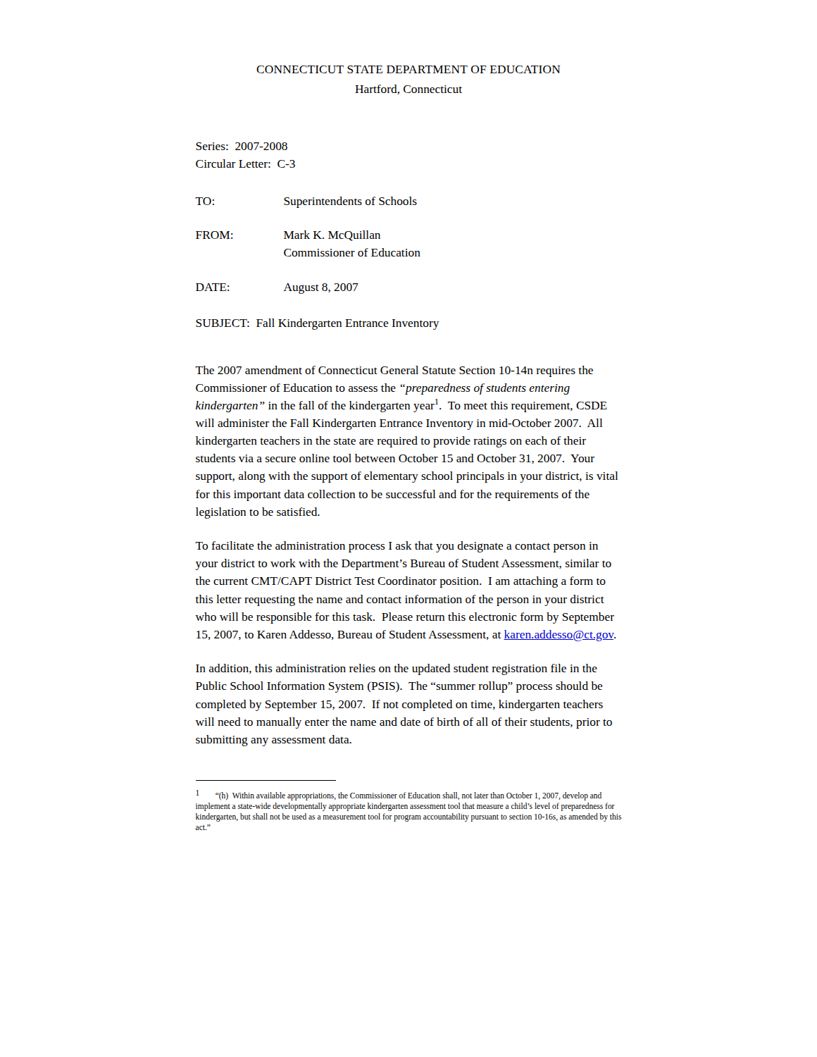Connecticut State Department of Education
Hartford, Connecticut
Series: 2007-2008
Circular Letter: C-3
TO:
Superintendents of Schools
FROM:
Mark K. McQuillan Commissioner of Education
DATE:
August 8, 2007
SUBJECT: Fall Kindergarten Entrance Inventory
The 2007 amendment of Connecticut General Statute Section 10-14n requires the Commissioner of Education to assess the “preparedness of students entering kindergarten” in the fall of the kindergarten year1. To meet this requirement, CSDE will administer the Fall Kindergarten Entrance Inventory in mid-October 2007. All kindergarten teachers in the state are required to provide ratings on each of their students via a secure online tool between October 15 and October 31, 2007. Your support, along with the support of elementary school principals in your district, is vital for this important data collection to be successful and for the requirements of the legislation to be satisfied.
To facilitate the administration process I ask that you designate a contact person in your district to work with the Department’s Bureau of Student Assessment, similar to the current CMT/CAPT District Test Coordinator position. I am attaching a form to this letter requesting the name and contact information of the person in your district who will be responsible for this task. Please return this electronic form by September 15, 2007, to Karen Addesso, Bureau of Student Assessment, at karen.addesso@ct.gov.
In addition, this administration relies on the updated student registration file in the Public School Information System (PSIS). The “summer rollup” process should be completed by September 15, 2007. If not completed on time, kindergarten teachers will need to manually enter the name and date of birth of all of their students, prior to submitting any assessment data.
1“(h) Within available appropriations, the Commissioner of Education shall, not later than October 1, 2007, develop and implement a state-wide developmentally appropriate kindergarten assessment tool that measure a child’s level of preparedness for kindergarten, but shall not be used as a measurement tool for program accountability pursuant to section 10-16s, as amended by this act.”